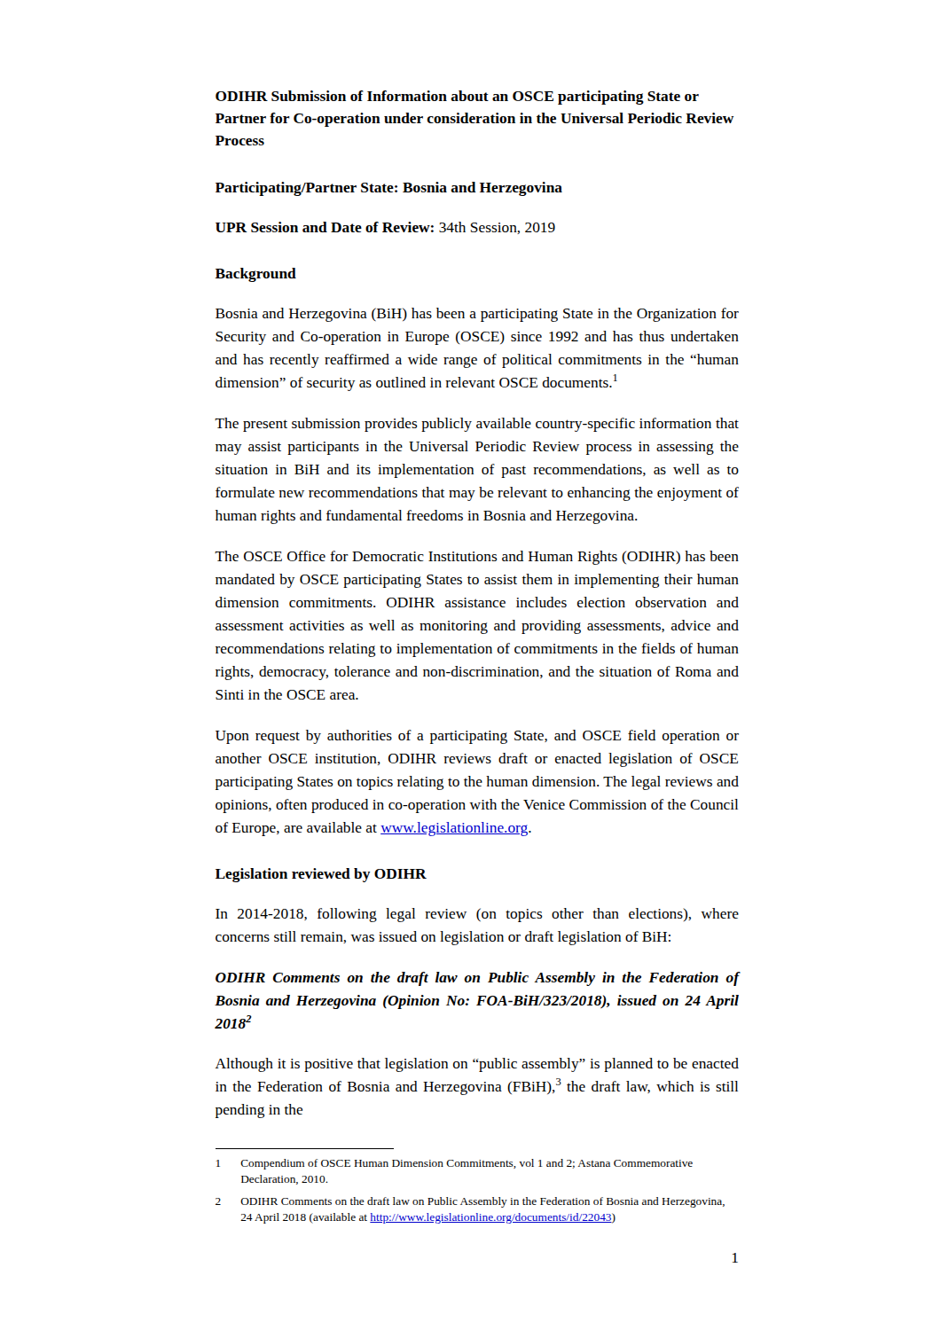ODIHR Submission of Information about an OSCE participating State or Partner for Co-operation under consideration in the Universal Periodic Review Process
Participating/Partner State: Bosnia and Herzegovina
UPR Session and Date of Review: 34th Session, 2019
Background
Bosnia and Herzegovina (BiH) has been a participating State in the Organization for Security and Co-operation in Europe (OSCE) since 1992 and has thus undertaken and has recently reaffirmed a wide range of political commitments in the “human dimension” of security as outlined in relevant OSCE documents.1
The present submission provides publicly available country-specific information that may assist participants in the Universal Periodic Review process in assessing the situation in BiH and its implementation of past recommendations, as well as to formulate new recommendations that may be relevant to enhancing the enjoyment of human rights and fundamental freedoms in Bosnia and Herzegovina.
The OSCE Office for Democratic Institutions and Human Rights (ODIHR) has been mandated by OSCE participating States to assist them in implementing their human dimension commitments. ODIHR assistance includes election observation and assessment activities as well as monitoring and providing assessments, advice and recommendations relating to implementation of commitments in the fields of human rights, democracy, tolerance and non-discrimination, and the situation of Roma and Sinti in the OSCE area.
Upon request by authorities of a participating State, and OSCE field operation or another OSCE institution, ODIHR reviews draft or enacted legislation of OSCE participating States on topics relating to the human dimension. The legal reviews and opinions, often produced in co-operation with the Venice Commission of the Council of Europe, are available at www.legislationline.org.
Legislation reviewed by ODIHR
In 2014-2018, following legal review (on topics other than elections), where concerns still remain, was issued on legislation or draft legislation of BiH:
ODIHR Comments on the draft law on Public Assembly in the Federation of Bosnia and Herzegovina (Opinion No: FOA-BiH/323/2018), issued on 24 April 20182
Although it is positive that legislation on “public assembly” is planned to be enacted in the Federation of Bosnia and Herzegovina (FBiH),3 the draft law, which is still pending in the
1
Compendium of OSCE Human Dimension Commitments, vol 1 and 2; Astana Commemorative Declaration, 2010.
2
ODIHR Comments on the draft law on Public Assembly in the Federation of Bosnia and Herzegovina, 24 April 2018 (available at http://www.legislationline.org/documents/id/22043)
1